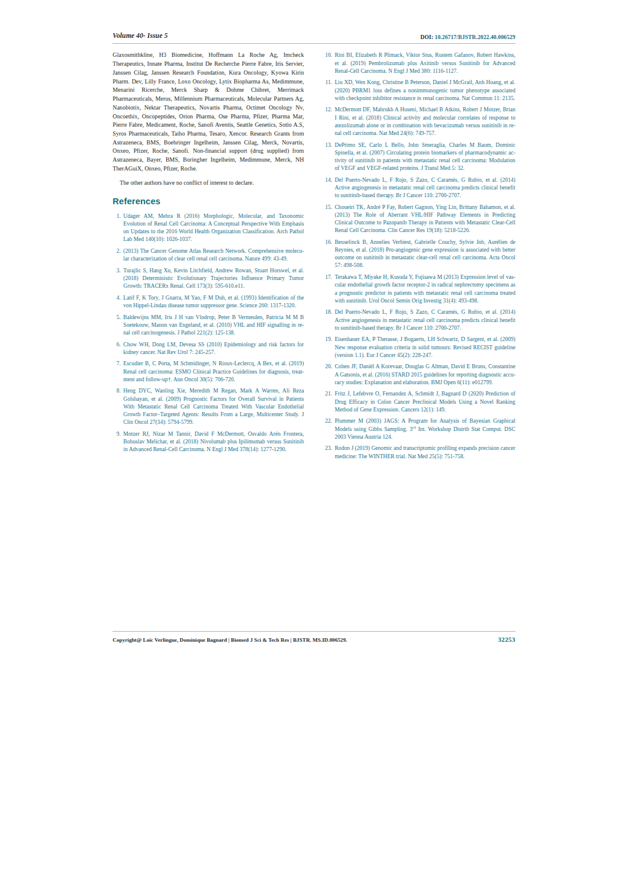Volume 40- Issue 5
DOI: 10.26717/BJSTR.2022.40.006529
Glaxosmithkline, H3 Biomedicine, Hoffmann La Roche Ag, Imcheck Therapeutics, Innate Pharma, Institut De Recherche Pierre Fabre, Iris Servier, Janssen Cilag, Janssen Research Foundation, Kura Oncology, Kyowa Kirin Pharm. Dev, Lilly France, Loxo Oncology, Lytix Biopharma As, Medimmune, Menarini Ricerche, Merck Sharp & Dohme Chibret, Merrimack Pharmaceuticals, Merus, Millennium Pharmaceuticals, Molecular Partners Ag, Nanobiotix, Nektar Therapeutics, Novartis Pharma, Octimet Oncology Nv, Oncoethix, Oncopeptides, Orion Pharma, Ose Pharma, Pfizer, Pharma Mar, Pierre Fabre, Medicament, Roche, Sanofi Aventis, Seattle Genetics, Sotio A.S, Syros Pharmaceuticals, Taiho Pharma, Tesaro, Xencor. Research Grants from Astrazeneca, BMS, Boehringer Ingelheim, Janssen Cilag, Merck, Novartis, Onxeo, Pfizer, Roche, Sanofi. Non-financial support (drug supplied) from Astrazeneca, Bayer, BMS, Boringher Ingelheim, Medimmune, Merck, NH TherAGuiX, Onxeo, Pfizer, Roche.
The other authors have no conflict of interest to declare.
References
Udager AM, Mehra R (2016) Morphologic, Molecular, and Taxonomic Evolution of Renal Cell Carcinoma: A Conceptual Perspective With Emphasis on Updates to the 2016 World Health Organization Classification. Arch Pathol Lab Med 140(10): 1026-1037.
(2013) The Cancer Genome Atlas Research Network. Comprehensive molecular characterization of clear cell renal cell carcinoma. Nature 499: 43-49.
Turajlic S, Hang Xu, Kevin Litchfield, Andrew Rowan, Stuart Horswel, et al. (2018) Deterministic Evolutionary Trajectories Influence Primary Tumor Growth: TRACERx Renal. Cell 173(3): 595-610.e11.
Latif F, K Tory, J Gnarra, M Yao, F M Duh, et al. (1993) Identification of the von Hippel-Lindau disease tumor suppressor gene. Science 260: 1317-1320.
Baldewijns MM, Iris J H van Vlodrop, Peter B Vermeulen, Patricia M M B Soetekouw, Manon van Engeland, et al. (2010) VHL and HIF signalling in renal cell carcinogenesis. J Pathol 221(2): 125-138.
Chow WH, Dong LM, Devesa SS (2010) Epidemiology and risk factors for kidney cancer. Nat Rev Urol 7: 245-257.
Escudier B, C Porta, M Schmidinger, N Rioux-Leclercq, A Bex, et al. (2019) Renal cell carcinoma: ESMO Clinical Practice Guidelines for diagnosis, treatment and follow-up†. Ann Oncol 30(5): 706-720.
Heng DYC, Wanling Xie, Meredith M Regan, Mark A Warren, Ali Reza Golshayan, et al. (2009) Prognostic Factors for Overall Survival in Patients With Metastatic Renal Cell Carcinoma Treated With Vascular Endothelial Growth Factor–Targeted Agents: Results From a Large, Multicenter Study. J Clin Oncol 27(34): 5794-5799.
Motzer RJ, Nizar M Tannir, David F McDermott, Osvaldo Arén Frontera, Bohuslav Melichar, et al. (2018) Nivolumab plus Ipilimumab versus Sunitinib in Advanced Renal-Cell Carcinoma. N Engl J Med 378(14): 1277-1290.
Rini BI, Elizabeth R Plimack, Viktor Stus, Rustem Gafanov, Robert Hawkins, et al. (2019) Pembrolizumab plus Axitinib versus Sunitinib for Advanced Renal-Cell Carcinoma. N Engl J Med 380: 1116-1127.
Liu XD, Wen Kong, Christine B Peterson, Daniel J McGrail, Anh Hoang, et al. (2020) PBRM1 loss defines a nonimmunogenic tumor phenotype associated with checkpoint inhibitor resistance in renal carcinoma. Nat Commun 11: 2135.
McDermott DF, Mahrukh A Huseni, Michael B Atkins, Robert J Motzer, Brian I Rini, et al. (2018) Clinical activity and molecular correlates of response to atezolizumab alone or in combination with bevacizumab versus sunitinib in renal cell carcinoma. Nat Med 24(6): 749-757.
DePrimo SE, Carlo L Bello, John Smeraglia, Charles M Baum, Dominic Spinella, et al. (2007) Circulating protein biomarkers of pharmacodynamic activity of sunitinib in patients with metastatic renal cell carcinoma: Modulation of VEGF and VEGF-related proteins. J Transl Med 5: 32.
Del Puerto-Nevado L, F Rojo, S Zazo, C Caramés, G Rubio, et al. (2014) Active angiogenesis in metastatic renal cell carcinoma predicts clinical benefit to sunitinib-based therapy. Br J Cancer 110: 2700-2707.
Choueiri TK, André P Fay, Robert Gagnon, Ying Lin, Brittany Bahamon, et al. (2013) The Role of Aberrant VHL/HIF Pathway Elements in Predicting Clinical Outcome to Pazopanib Therapy in Patients with Metastatic Clear-Cell Renal Cell Carcinoma. Clin Cancer Res 19(18): 5218-5226.
Beuselinck B, Annelies Verbiest, Gabrielle Couchy, Sylvie Job, Aurélien de Reynies, et al. (2018) Pro-angiogenic gene expression is associated with better outcome on sunitinib in metastatic clear-cell renal cell carcinoma. Acta Oncol 57: 498-508.
Terakawa T, Miyake H, Kusuda Y, Fujisawa M (2013) Expression level of vascular endothelial growth factor receptor-2 in radical nephrectomy specimens as a prognostic predictor in patients with metastatic renal cell carcinoma treated with sunitinib. Urol Oncol Semin Orig Investig 31(4): 493-498.
Del Puerto-Nevado L, F Rojo, S Zazo, C Caramés, G Rubio, et al. (2014) Active angiogenesis in metastatic renal cell carcinoma predicts clinical benefit to sunitinib-based therapy. Br J Cancer 110: 2700-2707.
Eisenhauer EA, P Therasse, J Bogaerts, LH Schwartz, D Sargent, et al. (2009) New response evaluation criteria in solid tumours: Revised RECIST guideline (version 1.1). Eur J Cancer 45(2): 228-247.
Cohen JF, Daniël A Korevaar, Douglas G Altman, David E Bruns, Constantine A Gatsonis, et al. (2016) STARD 2015 guidelines for reporting diagnostic accuracy studies: Explanation and elaboration. BMJ Open 6(11): e012799.
Fritz J, Lefebvre O, Fernandez A, Schmidt J, Bagnard D (2020) Prediction of Drug Efficacy in Colon Cancer Preclinical Models Using a Novel Ranking Method of Gene Expression. Cancers 12(1): 149.
Plummer M (2003) JAGS: A Program for Analysis of Bayesian Graphical Models using Gibbs Sampling. 3rd Int. Workshop Distrib Stat Comput. DSC 2003 Vienna Austria 124.
Rodon J (2019) Genomic and transcriptomic profiling expands precision cancer medicine: The WINTHER trial. Nat Med 25(5): 751-758.
Copyright@ Loïc Verlingue, Dominique Bagnard | Biomed J Sci & Tech Res | BJSTR. MS.ID.006529.
32253